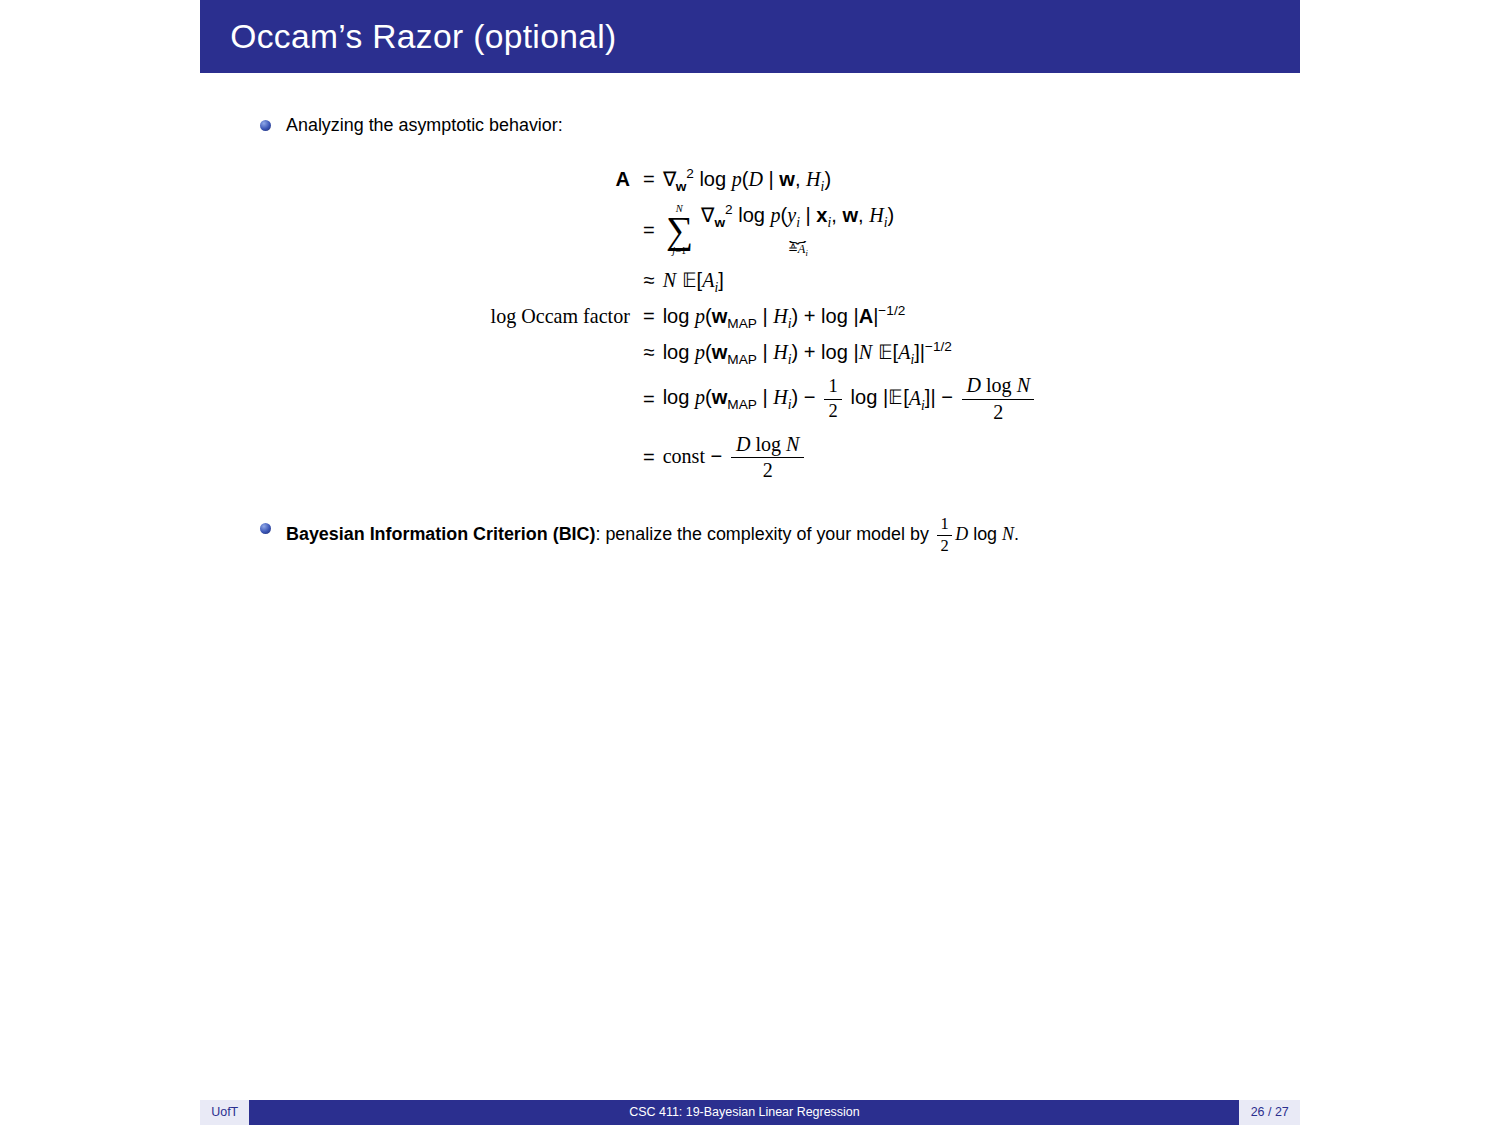Occam’s Razor (optional)
Analyzing the asymptotic behavior:
| A | = | ∇ w 2 log p ( D / w , H i ) |
| | = | N ∑ j =1 ∇ w 2 log p ( y i / x i , w , H i ) ⏟ ≙ A i |
| | ≈ | N 𝔼[ A i ] |
| log Occam factor | = | log p ( w MAP / H i ) + log / A / −1/2 |
| | ≈ | log p ( w MAP / H i ) + log / N 𝔼[ A i ]/ −1/2 |
| | = | log p ( w MAP / H i ) − 1 2 log /𝔼[ A i ]/ − D log N 2 |
| | = | const − D log N 2 |
Bayesian Information Criterion (BIC): penalize the complexity of your model by 12 D log N.
UofT
CSC 411: 19-Bayesian Linear Regression
26 / 27